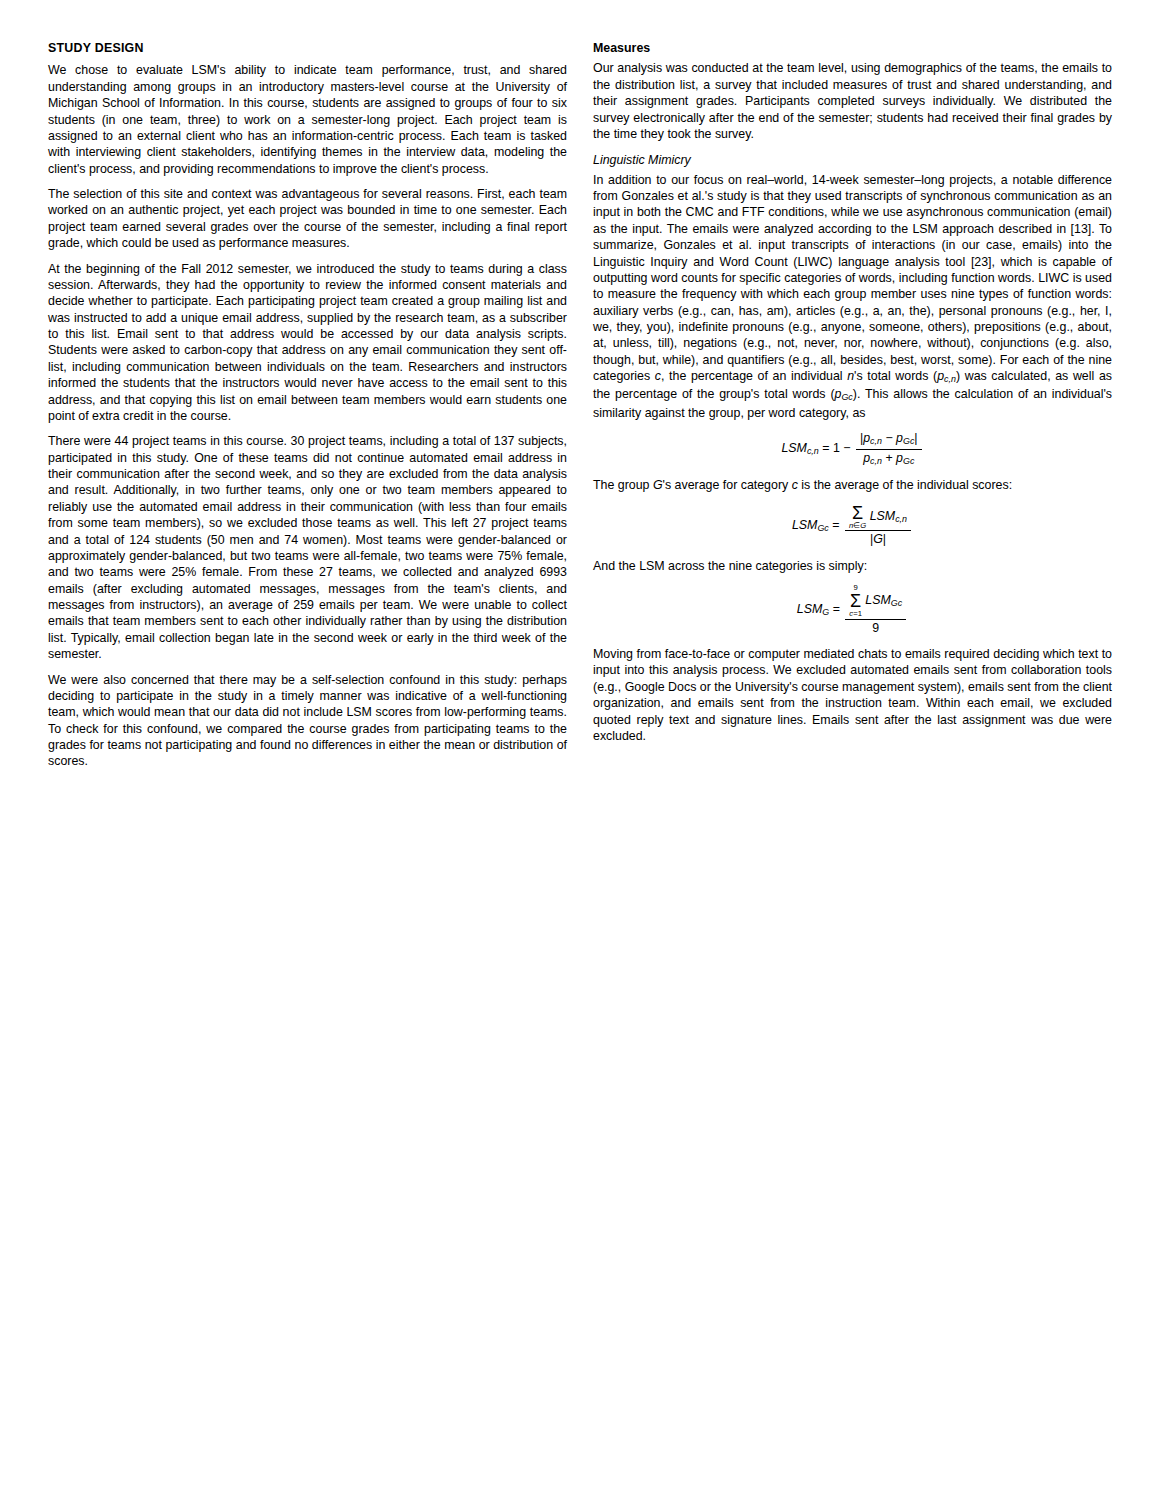STUDY DESIGN
We chose to evaluate LSM's ability to indicate team performance, trust, and shared understanding among groups in an introductory masters-level course at the University of Michigan School of Information. In this course, students are assigned to groups of four to six students (in one team, three) to work on a semester-long project. Each project team is assigned to an external client who has an information-centric process. Each team is tasked with interviewing client stakeholders, identifying themes in the interview data, modeling the client's process, and providing recommendations to improve the client's process.
The selection of this site and context was advantageous for several reasons. First, each team worked on an authentic project, yet each project was bounded in time to one semester. Each project team earned several grades over the course of the semester, including a final report grade, which could be used as performance measures.
At the beginning of the Fall 2012 semester, we introduced the study to teams during a class session. Afterwards, they had the opportunity to review the informed consent materials and decide whether to participate. Each participating project team created a group mailing list and was instructed to add a unique email address, supplied by the research team, as a subscriber to this list. Email sent to that address would be accessed by our data analysis scripts. Students were asked to carbon-copy that address on any email communication they sent off-list, including communication between individuals on the team. Researchers and instructors informed the students that the instructors would never have access to the email sent to this address, and that copying this list on email between team members would earn students one point of extra credit in the course.
There were 44 project teams in this course. 30 project teams, including a total of 137 subjects, participated in this study. One of these teams did not continue automated email address in their communication after the second week, and so they are excluded from the data analysis and result. Additionally, in two further teams, only one or two team members appeared to reliably use the automated email address in their communication (with less than four emails from some team members), so we excluded those teams as well. This left 27 project teams and a total of 124 students (50 men and 74 women). Most teams were gender-balanced or approximately gender-balanced, but two teams were all-female, two teams were 75% female, and two teams were 25% female. From these 27 teams, we collected and analyzed 6993 emails (after excluding automated messages, messages from the team's clients, and messages from instructors), an average of 259 emails per team. We were unable to collect emails that team members sent to each other individually rather than by using the distribution list. Typically, email collection began late in the second week or early in the third week of the semester.
We were also concerned that there may be a self-selection confound in this study: perhaps deciding to participate in the study in a timely manner was indicative of a well-functioning team, which would mean that our data did not include LSM scores from low-performing teams. To check for this confound, we compared the course grades from participating teams to the grades for teams not participating and found no differences in either the mean or distribution of scores.
Measures
Our analysis was conducted at the team level, using demographics of the teams, the emails to the distribution list, a survey that included measures of trust and shared understanding, and their assignment grades. Participants completed surveys individually. We distributed the survey electronically after the end of the semester; students had received their final grades by the time they took the survey.
Linguistic Mimicry
In addition to our focus on real–world, 14-week semester–long projects, a notable difference from Gonzales et al.'s study is that they used transcripts of synchronous communication as an input in both the CMC and FTF conditions, while we use asynchronous communication (email) as the input. The emails were analyzed according to the LSM approach described in [13]. To summarize, Gonzales et al. input transcripts of interactions (in our case, emails) into the Linguistic Inquiry and Word Count (LIWC) language analysis tool [23], which is capable of outputting word counts for specific categories of words, including function words. LIWC is used to measure the frequency with which each group member uses nine types of function words: auxiliary verbs (e.g., can, has, am), articles (e.g., a, an, the), personal pronouns (e.g., her, I, we, they, you), indefinite pronouns (e.g., anyone, someone, others), prepositions (e.g., about, at, unless, till), negations (e.g., not, never, nor, nowhere, without), conjunctions (e.g. also, though, but, while), and quantifiers (e.g., all, besides, best, worst, some). For each of the nine categories c, the percentage of an individual n's total words (pc,n) was calculated, as well as the percentage of the group's total words (pGc). This allows the calculation of an individual's similarity against the group, per word category, as
LSMc,n = 1 − |pc,n − pGc| pc,n + pGc
The group G's average for category c is the average of the individual scores:
LSMGc = Σn∈G LSMc,n |G|
And the LSM across the nine categories is simply:
LSMG = 9 Σc=1 LSMGc 9
Moving from face-to-face or computer mediated chats to emails required deciding which text to input into this analysis process. We excluded automated emails sent from collaboration tools (e.g., Google Docs or the University's course management system), emails sent from the client organization, and emails sent from the instruction team. Within each email, we excluded quoted reply text and signature lines. Emails sent after the last assignment was due were excluded.